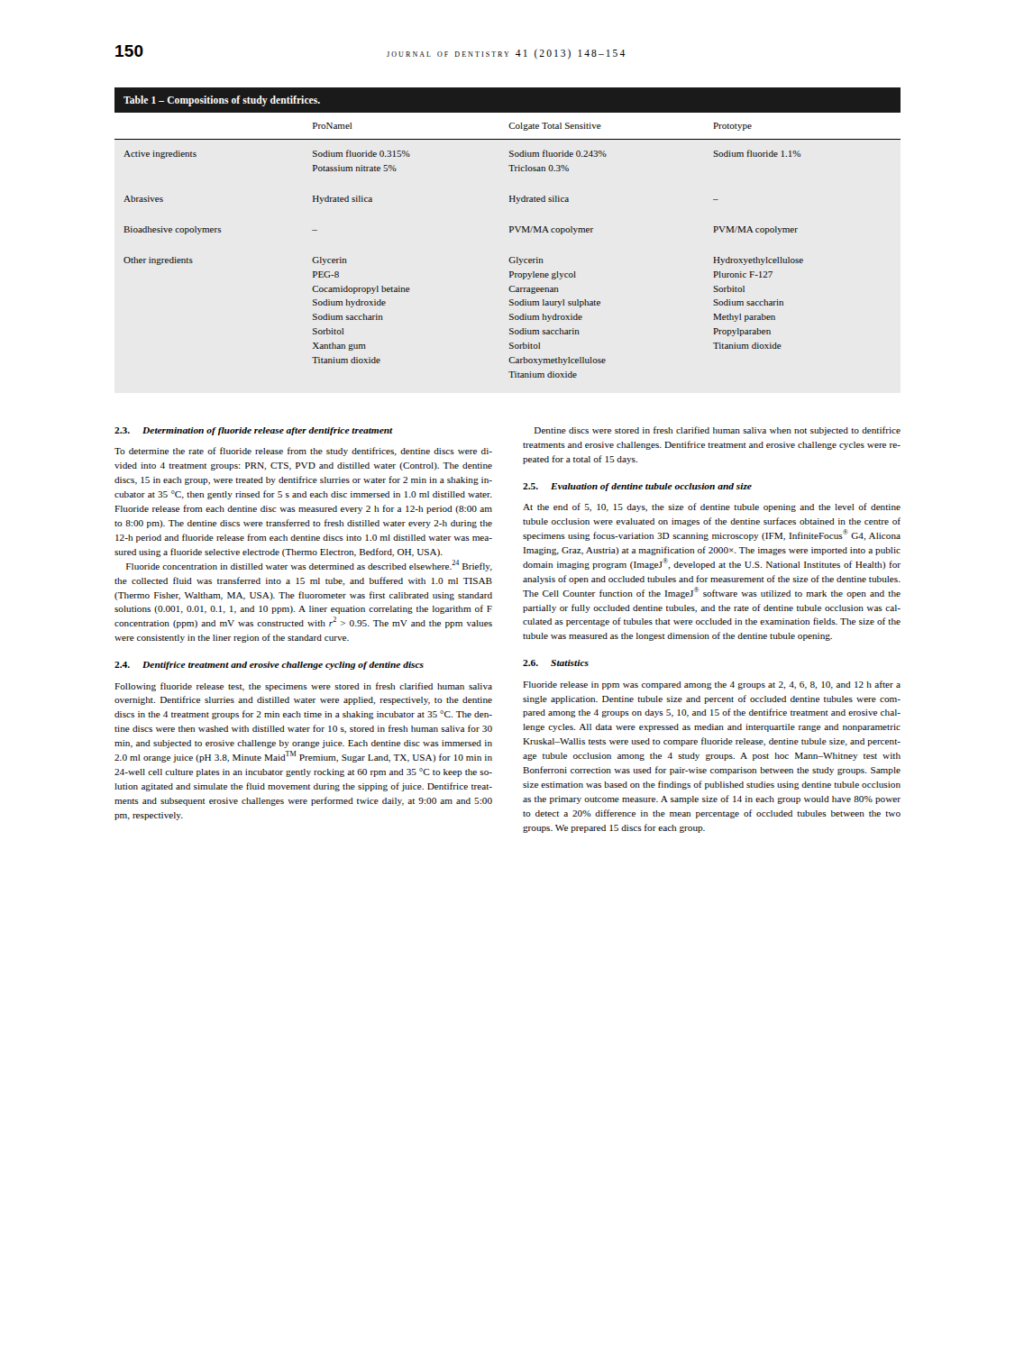150
journal of dentistry 41 (2013) 148–154
Table 1 – Compositions of study dentifrices.
| | ProNamel | Colgate Total Sensitive | Prototype |
| --- | --- | --- | --- |
| Active ingredients | Sodium fluoride 0.315% Potassium nitrate 5% | Sodium fluoride 0.243% Triclosan 0.3% | Sodium fluoride 1.1% |
| Abrasives | Hydrated silica | Hydrated silica | – |
| Bioadhesive copolymers | – | PVM/MA copolymer | PVM/MA copolymer |
| Other ingredients | Glycerin PEG-8 Cocamidopropyl betaine Sodium hydroxide Sodium saccharin Sorbitol Xanthan gum Titanium dioxide | Glycerin Propylene glycol Carrageenan Sodium lauryl sulphate Sodium hydroxide Sodium saccharin Sorbitol Carboxymethylcellulose Titanium dioxide | Hydroxyethylcellulose Pluronic F-127 Sorbitol Sodium saccharin Methyl paraben Propylparaben Titanium dioxide |
2.3. Determination of fluoride release after dentifrice treatment
To determine the rate of fluoride release from the study dentifrices, dentine discs were divided into 4 treatment groups: PRN, CTS, PVD and distilled water (Control). The dentine discs, 15 in each group, were treated by dentifrice slurries or water for 2 min in a shaking incubator at 35 °C, then gently rinsed for 5 s and each disc immersed in 1.0 ml distilled water. Fluoride release from each dentine disc was measured every 2 h for a 12-h period (8:00 am to 8:00 pm). The dentine discs were transferred to fresh distilled water every 2-h during the 12-h period and fluoride release from each dentine discs into 1.0 ml distilled water was measured using a fluoride selective electrode (Thermo Electron, Bedford, OH, USA).
Fluoride concentration in distilled water was determined as described elsewhere.24 Briefly, the collected fluid was transferred into a 15 ml tube, and buffered with 1.0 ml TISAB (Thermo Fisher, Waltham, MA, USA). The fluorometer was first calibrated using standard solutions (0.001, 0.01, 0.1, 1, and 10 ppm). A liner equation correlating the logarithm of F concentration (ppm) and mV was constructed with r2 > 0.95. The mV and the ppm values were consistently in the liner region of the standard curve.
2.4. Dentifrice treatment and erosive challenge cycling of dentine discs
Following fluoride release test, the specimens were stored in fresh clarified human saliva overnight. Dentifrice slurries and distilled water were applied, respectively, to the dentine discs in the 4 treatment groups for 2 min each time in a shaking incubator at 35 °C. The dentine discs were then washed with distilled water for 10 s, stored in fresh human saliva for 30 min, and subjected to erosive challenge by orange juice. Each dentine disc was immersed in 2.0 ml orange juice (pH 3.8, Minute MaidTM Premium, Sugar Land, TX, USA) for 10 min in 24-well cell culture plates in an incubator gently rocking at 60 rpm and 35 °C to keep the solution agitated and simulate the fluid movement during the sipping of juice. Dentifrice treatments and subsequent erosive challenges were performed twice daily, at 9:00 am and 5:00 pm, respectively.
Dentine discs were stored in fresh clarified human saliva when not subjected to dentifrice treatments and erosive challenges. Dentifrice treatment and erosive challenge cycles were repeated for a total of 15 days.
2.5. Evaluation of dentine tubule occlusion and size
At the end of 5, 10, 15 days, the size of dentine tubule opening and the level of dentine tubule occlusion were evaluated on images of the dentine surfaces obtained in the centre of specimens using focus-variation 3D scanning microscopy (IFM, InfiniteFocus® G4, Alicona Imaging, Graz, Austria) at a magnification of 2000×. The images were imported into a public domain imaging program (ImageJ®, developed at the U.S. National Institutes of Health) for analysis of open and occluded tubules and for measurement of the size of the dentine tubules. The Cell Counter function of the ImageJ® software was utilized to mark the open and the partially or fully occluded dentine tubules, and the rate of dentine tubule occlusion was calculated as percentage of tubules that were occluded in the examination fields. The size of the tubule was measured as the longest dimension of the dentine tubule opening.
2.6. Statistics
Fluoride release in ppm was compared among the 4 groups at 2, 4, 6, 8, 10, and 12 h after a single application. Dentine tubule size and percent of occluded dentine tubules were compared among the 4 groups on days 5, 10, and 15 of the dentifrice treatment and erosive challenge cycles. All data were expressed as median and interquartile range and nonparametric Kruskal–Wallis tests were used to compare fluoride release, dentine tubule size, and percentage tubule occlusion among the 4 study groups. A post hoc Mann–Whitney test with Bonferroni correction was used for pair-wise comparison between the study groups. Sample size estimation was based on the findings of published studies using dentine tubule occlusion as the primary outcome measure. A sample size of 14 in each group would have 80% power to detect a 20% difference in the mean percentage of occluded tubules between the two groups. We prepared 15 discs for each group.